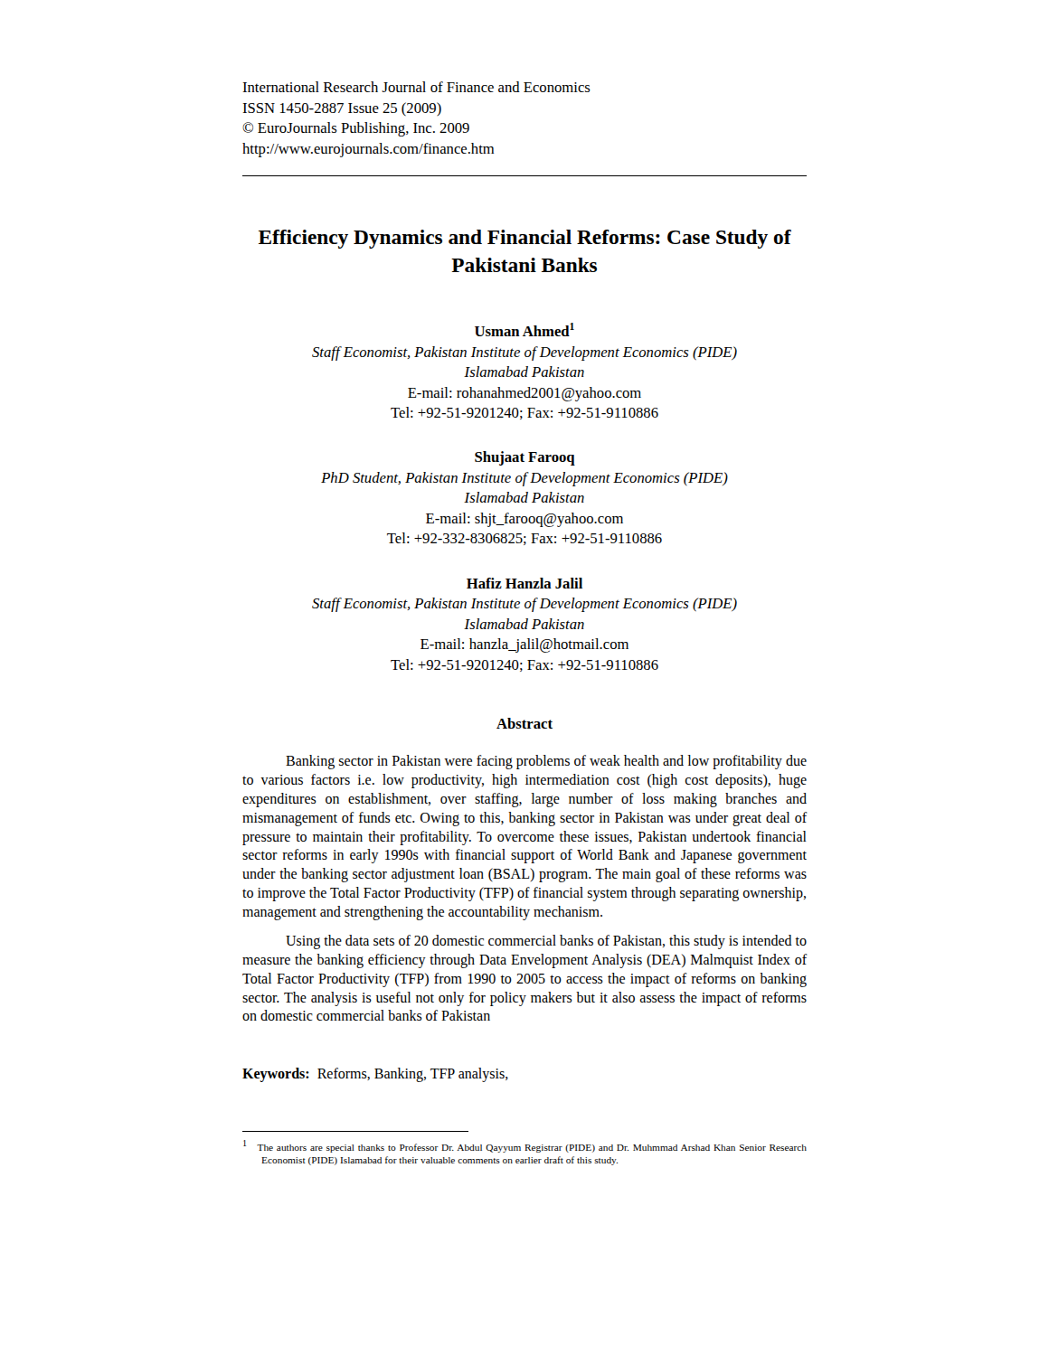International Research Journal of Finance and Economics
ISSN 1450-2887 Issue 25 (2009)
© EuroJournals Publishing, Inc. 2009
http://www.eurojournals.com/finance.htm
Efficiency Dynamics and Financial Reforms: Case Study of
Pakistani Banks
Usman Ahmed1
Staff Economist, Pakistan Institute of Development Economics (PIDE)
Islamabad Pakistan
E-mail: rohanahmed2001@yahoo.com
Tel: +92-51-9201240; Fax: +92-51-9110886
Shujaat Farooq
PhD Student, Pakistan Institute of Development Economics (PIDE)
Islamabad Pakistan
E-mail: shjt_farooq@yahoo.com
Tel: +92-332-8306825; Fax: +92-51-9110886
Hafiz Hanzla Jalil
Staff Economist, Pakistan Institute of Development Economics (PIDE)
Islamabad Pakistan
E-mail: hanzla_jalil@hotmail.com
Tel: +92-51-9201240; Fax: +92-51-9110886
Abstract
Banking sector in Pakistan were facing problems of weak health and low profitability due to various factors i.e. low productivity, high intermediation cost (high cost deposits), huge expenditures on establishment, over staffing, large number of loss making branches and mismanagement of funds etc. Owing to this, banking sector in Pakistan was under great deal of pressure to maintain their profitability. To overcome these issues, Pakistan undertook financial sector reforms in early 1990s with financial support of World Bank and Japanese government under the banking sector adjustment loan (BSAL) program. The main goal of these reforms was to improve the Total Factor Productivity (TFP) of financial system through separating ownership, management and strengthening the accountability mechanism.
Using the data sets of 20 domestic commercial banks of Pakistan, this study is intended to measure the banking efficiency through Data Envelopment Analysis (DEA) Malmquist Index of Total Factor Productivity (TFP) from 1990 to 2005 to access the impact of reforms on banking sector. The analysis is useful not only for policy makers but it also assess the impact of reforms on domestic commercial banks of Pakistan
Keywords: Reforms, Banking, TFP analysis,
1 The authors are special thanks to Professor Dr. Abdul Qayyum Registrar (PIDE) and Dr. Muhmmad Arshad Khan Senior Research Economist (PIDE) Islamabad for their valuable comments on earlier draft of this study.